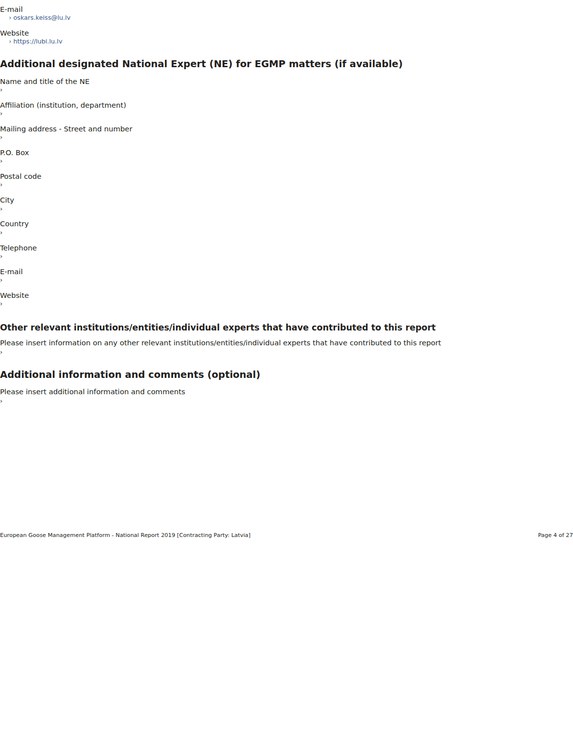E-mail
› oskars.keiss@lu.lv
Website
› https://lubi.lu.lv
Additional designated National Expert (NE) for EGMP matters (if available)
Name and title of the NE
›
Affiliation (institution, department)
›
Mailing address - Street and number
›
P.O. Box
›
Postal code
›
City
›
Country
›
Telephone
›
E-mail
›
Website
›
Other relevant institutions/entities/individual experts that have contributed to this report
Please insert information on any other relevant institutions/entities/individual experts that have contributed to this report
›
Additional information and comments (optional)
Please insert additional information and comments
›
European Goose Management Platform - National Report 2019 [Contracting Party: Latvia] Page 4 of 27